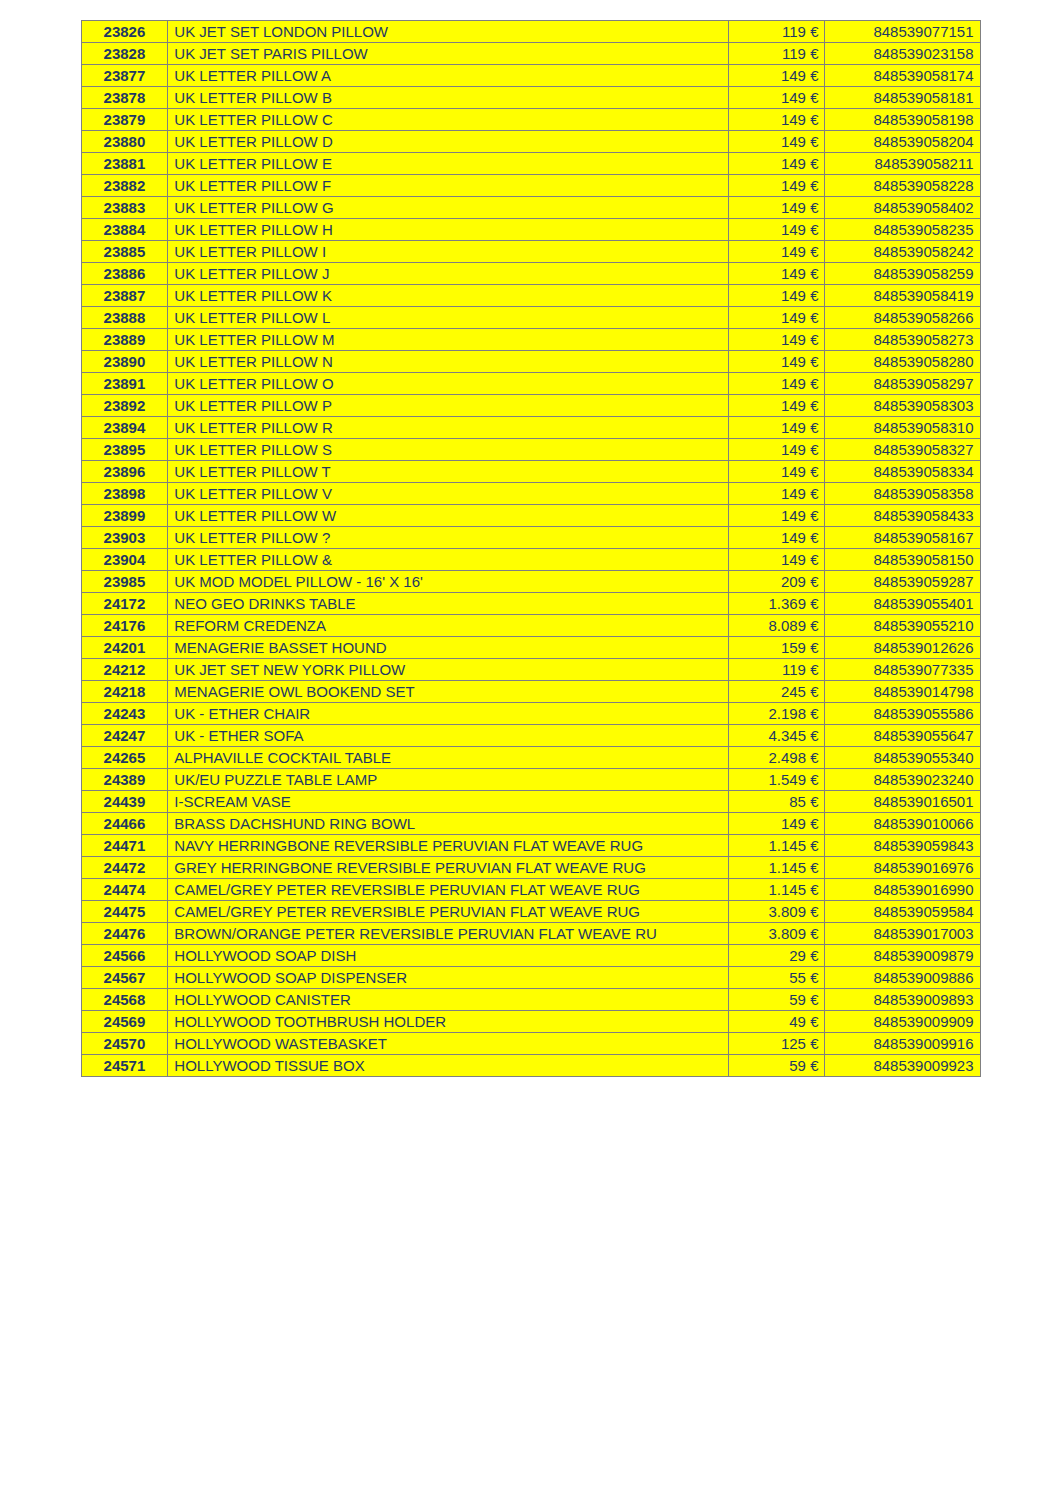| 23826 | UK JET SET LONDON PILLOW | 119 € | 848539077151 |
| 23828 | UK JET SET PARIS PILLOW | 119 € | 848539023158 |
| 23877 | UK LETTER PILLOW A | 149 € | 848539058174 |
| 23878 | UK LETTER PILLOW B | 149 € | 848539058181 |
| 23879 | UK LETTER PILLOW C | 149 € | 848539058198 |
| 23880 | UK LETTER PILLOW D | 149 € | 848539058204 |
| 23881 | UK LETTER PILLOW E | 149 € | 848539058211 |
| 23882 | UK LETTER PILLOW F | 149 € | 848539058228 |
| 23883 | UK LETTER PILLOW G | 149 € | 848539058402 |
| 23884 | UK LETTER PILLOW H | 149 € | 848539058235 |
| 23885 | UK LETTER PILLOW I | 149 € | 848539058242 |
| 23886 | UK LETTER PILLOW J | 149 € | 848539058259 |
| 23887 | UK LETTER PILLOW K | 149 € | 848539058419 |
| 23888 | UK LETTER PILLOW L | 149 € | 848539058266 |
| 23889 | UK LETTER PILLOW M | 149 € | 848539058273 |
| 23890 | UK LETTER PILLOW N | 149 € | 848539058280 |
| 23891 | UK LETTER PILLOW O | 149 € | 848539058297 |
| 23892 | UK LETTER PILLOW P | 149 € | 848539058303 |
| 23894 | UK LETTER PILLOW R | 149 € | 848539058310 |
| 23895 | UK LETTER PILLOW S | 149 € | 848539058327 |
| 23896 | UK LETTER PILLOW T | 149 € | 848539058334 |
| 23898 | UK LETTER PILLOW V | 149 € | 848539058358 |
| 23899 | UK LETTER PILLOW W | 149 € | 848539058433 |
| 23903 | UK LETTER PILLOW ? | 149 € | 848539058167 |
| 23904 | UK LETTER PILLOW & | 149 € | 848539058150 |
| 23985 | UK MOD MODEL PILLOW - 16' X 16' | 209 € | 848539059287 |
| 24172 | NEO GEO DRINKS TABLE | 1.369 € | 848539055401 |
| 24176 | REFORM CREDENZA | 8.089 € | 848539055210 |
| 24201 | MENAGERIE BASSET HOUND | 159 € | 848539012626 |
| 24212 | UK JET SET NEW YORK PILLOW | 119 € | 848539077335 |
| 24218 | MENAGERIE OWL BOOKEND SET | 245 € | 848539014798 |
| 24243 | UK - ETHER CHAIR | 2.198 € | 848539055586 |
| 24247 | UK - ETHER SOFA | 4.345 € | 848539055647 |
| 24265 | ALPHAVILLE COCKTAIL TABLE | 2.498 € | 848539055340 |
| 24389 | UK/EU PUZZLE TABLE LAMP | 1.549 € | 848539023240 |
| 24439 | I-SCREAM VASE | 85 € | 848539016501 |
| 24466 | BRASS DACHSHUND RING BOWL | 149 € | 848539010066 |
| 24471 | NAVY HERRINGBONE REVERSIBLE PERUVIAN FLAT WEAVE RUG | 1.145 € | 848539059843 |
| 24472 | GREY HERRINGBONE REVERSIBLE PERUVIAN FLAT WEAVE RUG | 1.145 € | 848539016976 |
| 24474 | CAMEL/GREY PETER REVERSIBLE PERUVIAN FLAT WEAVE RUG | 1.145 € | 848539016990 |
| 24475 | CAMEL/GREY PETER REVERSIBLE PERUVIAN FLAT WEAVE RUG | 3.809 € | 848539059584 |
| 24476 | BROWN/ORANGE PETER REVERSIBLE PERUVIAN FLAT WEAVE RU | 3.809 € | 848539017003 |
| 24566 | HOLLYWOOD SOAP DISH | 29 € | 848539009879 |
| 24567 | HOLLYWOOD SOAP DISPENSER | 55 € | 848539009886 |
| 24568 | HOLLYWOOD CANISTER | 59 € | 848539009893 |
| 24569 | HOLLYWOOD TOOTHBRUSH HOLDER | 49 € | 848539009909 |
| 24570 | HOLLYWOOD WASTEBASKET | 125 € | 848539009916 |
| 24571 | HOLLYWOOD TISSUE BOX | 59 € | 848539009923 |